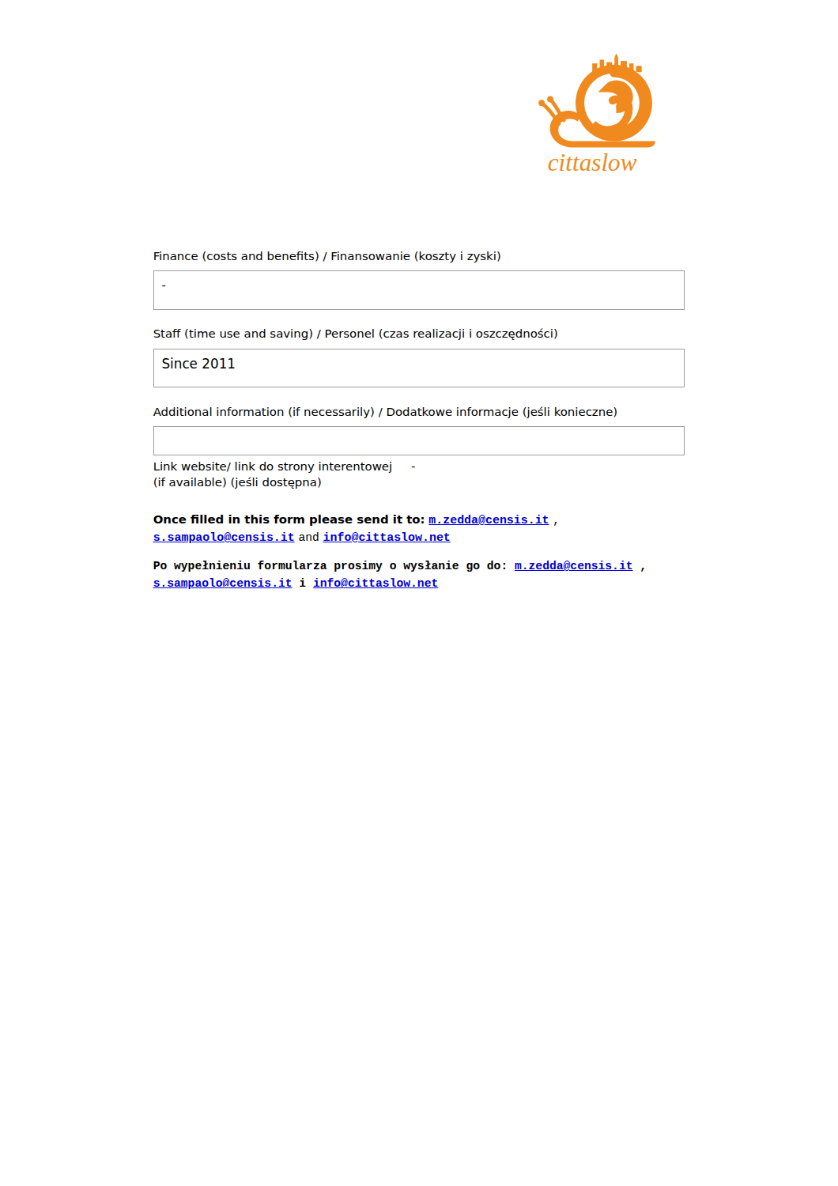cittaslow
Finance (costs and benefits) / Finansowanie (koszty i zyski)
-
Staff (time use and saving) / Personel (czas realizacji i oszczędności)
Since 2011
Additional information (if necessarily) / Dodatkowe informacje (jeśli konieczne)
Link website/ link do strony interentowej -
(if available) (jeśli dostępna)
Once filled in this form please send it to: m.zedda@censis.it , s.sampaolo@censis.it and info@cittaslow.net
Po wypełnieniu formularza prosimy o wysłanie go do: m.zedda@censis.it , s.sampaolo@censis.it i info@cittaslow.net